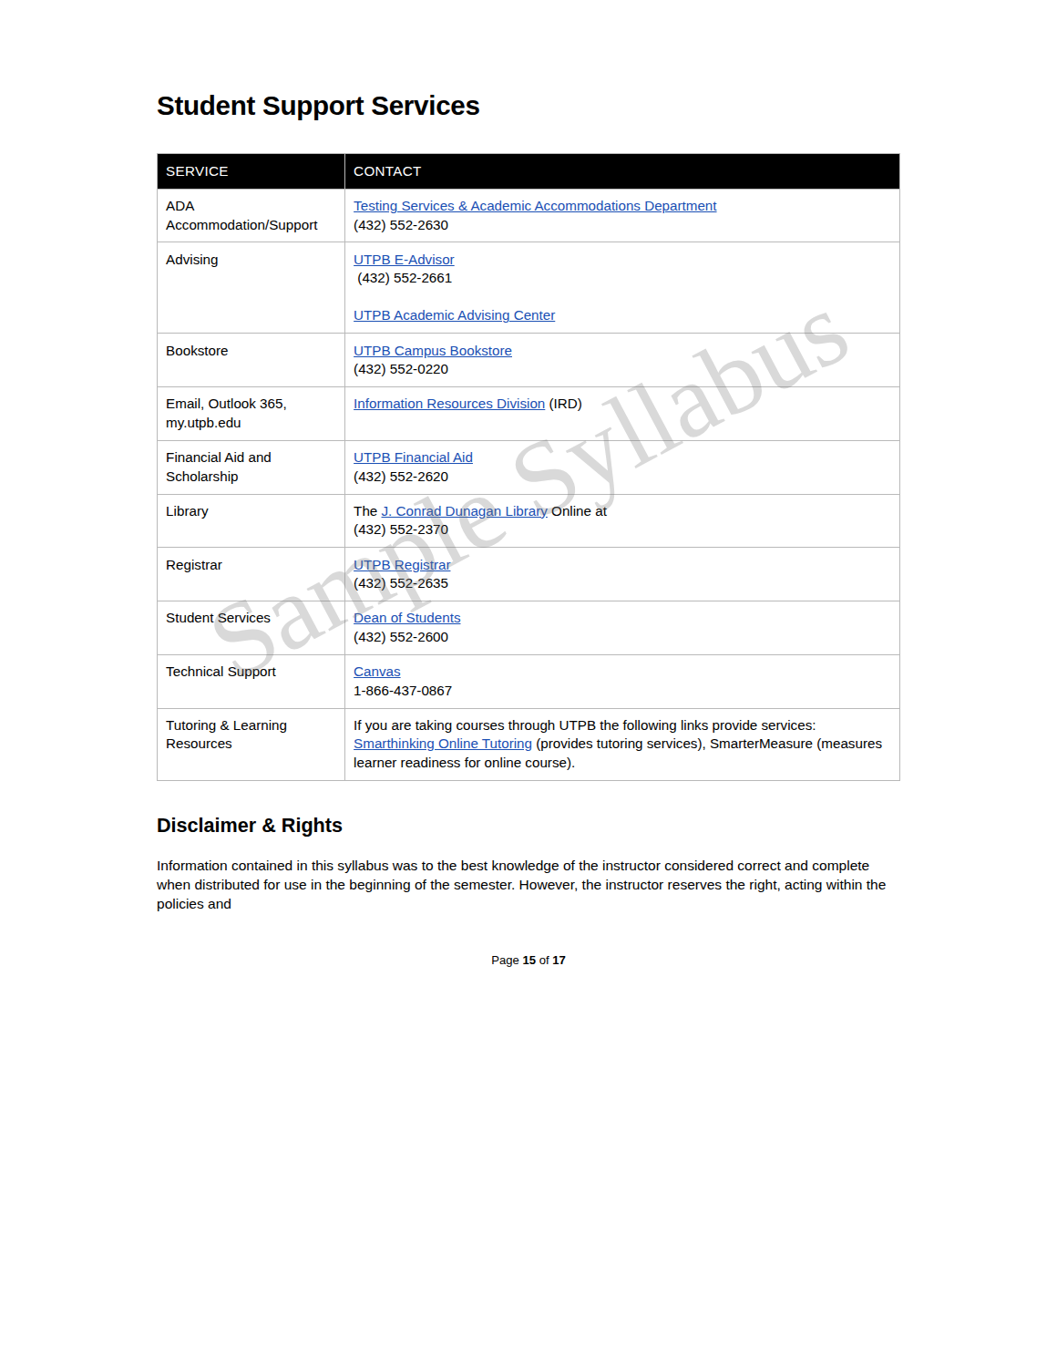Sample Syllabus
Student Support Services
| SERVICE | CONTACT |
| --- | --- |
| ADA Accommodation/Support | Testing Services & Academic Accommodations Department (432) 552-2630 |
| Advising | UTPB E-Advisor (432) 552-2661 UTPB Academic Advising Center |
| Bookstore | UTPB Campus Bookstore (432) 552-0220 |
| Email, Outlook 365, my.utpb.edu | Information Resources Division (IRD) |
| Financial Aid and Scholarship | UTPB Financial Aid (432) 552-2620 |
| Library | The J. Conrad Dunagan Library Online at (432) 552-2370 |
| Registrar | UTPB Registrar (432) 552-2635 |
| Student Services | Dean of Students (432) 552-2600 |
| Technical Support | Canvas 1-866-437-0867 |
| Tutoring & Learning Resources | If you are taking courses through UTPB the following links provide services: Smarthinking Online Tutoring (provides tutoring services), SmarterMeasure (measures learner readiness for online course). |
Disclaimer & Rights
Information contained in this syllabus was to the best knowledge of the instructor considered correct and complete when distributed for use in the beginning of the semester. However, the instructor reserves the right, acting within the policies and
Page 15 of 17